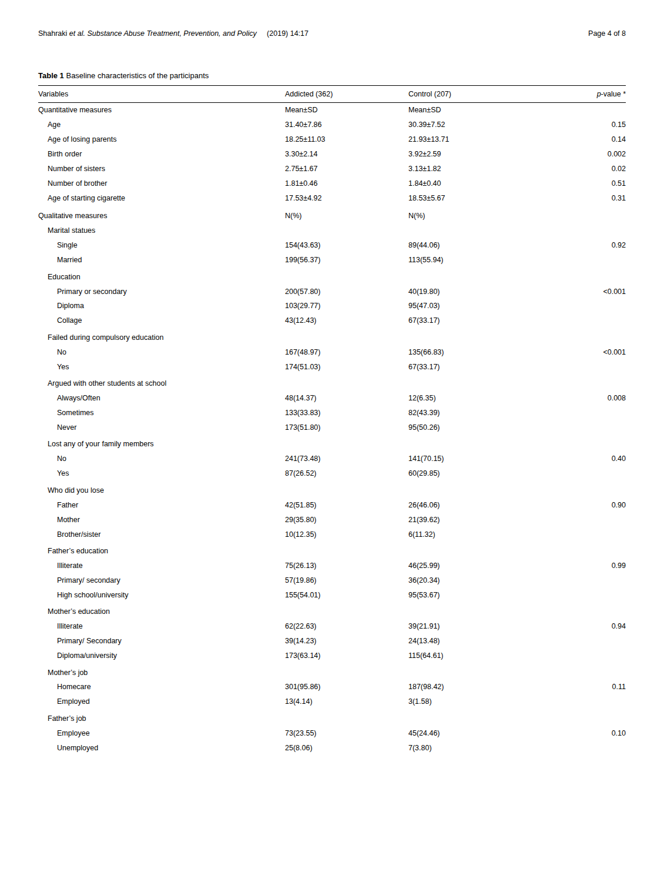Shahraki et al. Substance Abuse Treatment, Prevention, and Policy (2019) 14:17
Page 4 of 8
Table 1 Baseline characteristics of the participants
| Variables | Addicted (362) | Control (207) | p -value * |
| --- | --- | --- | --- |
| Quantitative measures | Mean±SD | Mean±SD | |
| Age | 31.40±7.86 | 30.39±7.52 | 0.15 |
| Age of losing parents | 18.25±11.03 | 21.93±13.71 | 0.14 |
| Birth order | 3.30±2.14 | 3.92±2.59 | 0.002 |
| Number of sisters | 2.75±1.67 | 3.13±1.82 | 0.02 |
| Number of brother | 1.81±0.46 | 1.84±0.40 | 0.51 |
| Age of starting cigarette | 17.53±4.92 | 18.53±5.67 | 0.31 |
| Qualitative measures | N(%) | N(%) | |
| Marital statues | | | |
| Single | 154(43.63) | 89(44.06) | 0.92 |
| Married | 199(56.37) | 113(55.94) | |
| Education | | | |
| Primary or secondary | 200(57.80) | 40(19.80) | <0.001 |
| Diploma | 103(29.77) | 95(47.03) | |
| Collage | 43(12.43) | 67(33.17) | |
| Failed during compulsory education | | | |
| No | 167(48.97) | 135(66.83) | <0.001 |
| Yes | 174(51.03) | 67(33.17) | |
| Argued with other students at school | | | |
| Always/Often | 48(14.37) | 12(6.35) | 0.008 |
| Sometimes | 133(33.83) | 82(43.39) | |
| Never | 173(51.80) | 95(50.26) | |
| Lost any of your family members | | | |
| No | 241(73.48) | 141(70.15) | 0.40 |
| Yes | 87(26.52) | 60(29.85) | |
| Who did you lose | | | |
| Father | 42(51.85) | 26(46.06) | 0.90 |
| Mother | 29(35.80) | 21(39.62) | |
| Brother/sister | 10(12.35) | 6(11.32) | |
| Father’s education | | | |
| Illiterate | 75(26.13) | 46(25.99) | 0.99 |
| Primary/ secondary | 57(19.86) | 36(20.34) | |
| High school/university | 155(54.01) | 95(53.67) | |
| Mother’s education | | | |
| Illiterate | 62(22.63) | 39(21.91) | 0.94 |
| Primary/ Secondary | 39(14.23) | 24(13.48) | |
| Diploma/university | 173(63.14) | 115(64.61) | |
| Mother’s job | | | |
| Homecare | 301(95.86) | 187(98.42) | 0.11 |
| Employed | 13(4.14) | 3(1.58) | |
| Father’s job | | | |
| Employee | 73(23.55) | 45(24.46) | 0.10 |
| Unemployed | 25(8.06) | 7(3.80) | |